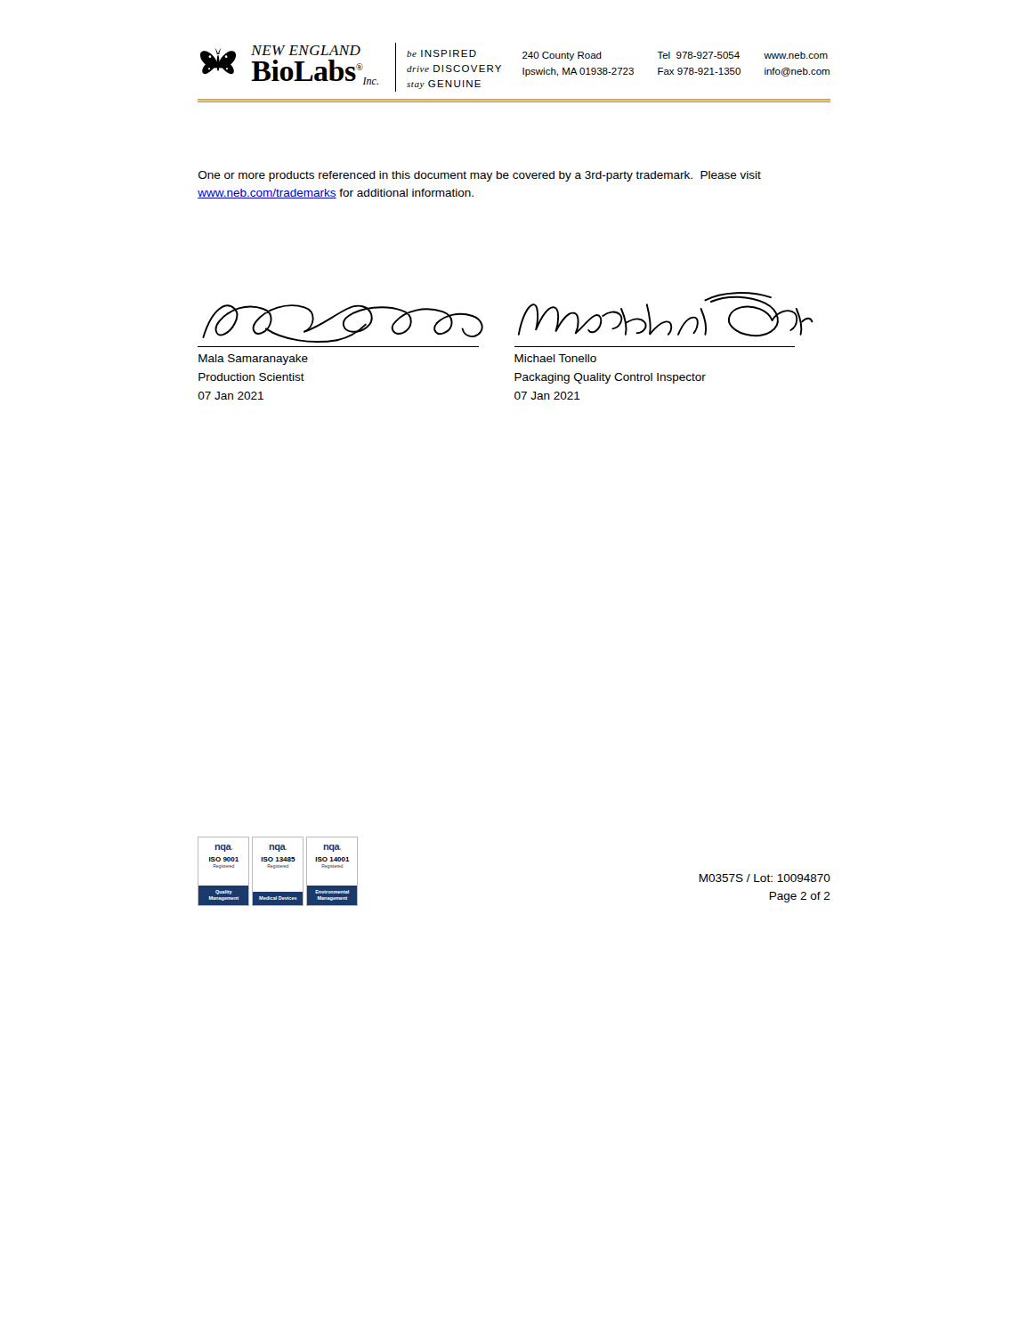NEW ENGLAND BioLabs®Inc.
be INSPIRED
drive DISCOVERY
stay GENUINE
240 County Road
Ipswich, MA 01938-2723
Tel 978-927-5054
Fax 978-921-1350
www.neb.com
info@neb.com
One or more products referenced in this document may be covered by a 3rd-party trademark. Please visit www.neb.com/trademarks for additional information.
Mala Samaranayake
Production Scientist
07 Jan 2021
Michael Tonello
Packaging Quality Control Inspector
07 Jan 2021
nqa.
ISO 9001
Registered
Quality
Management
nqa.
ISO 13485
Registered
Medical Devices
nqa.
ISO 14001
Registered
Environmental
Management
M0357S / Lot: 10094870
Page 2 of 2